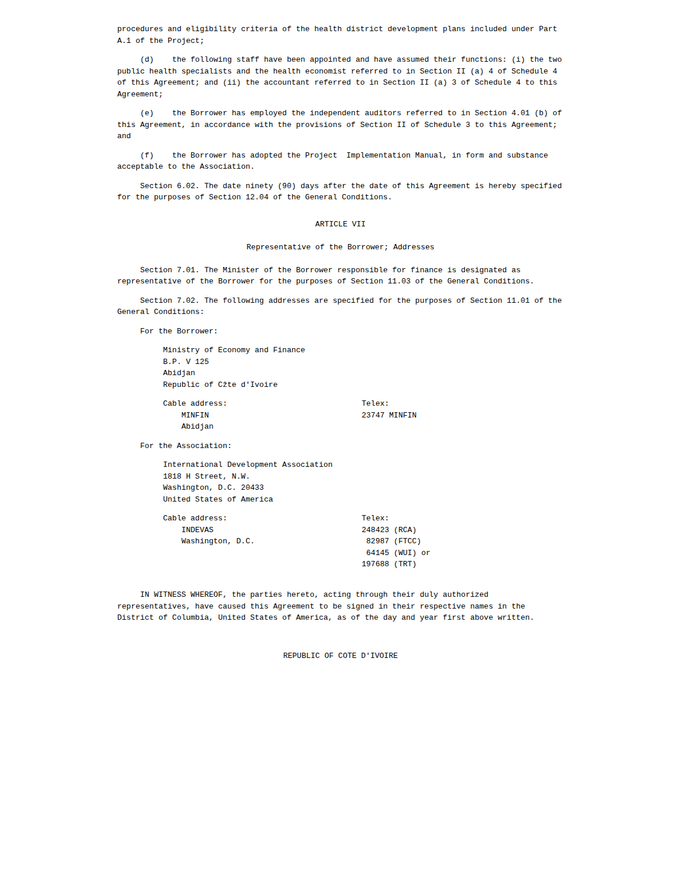procedures and eligibility criteria of the health district development plans included under Part A.1 of the Project;
(d) the following staff have been appointed and have assumed their functions: (i) the two public health specialists and the health economist referred to in Section II (a) 4 of Schedule 4 of this Agreement; and (ii) the accountant referred to in Section II (a) 3 of Schedule 4 to this Agreement;
(e) the Borrower has employed the independent auditors referred to in Section 4.01 (b) of this Agreement, in accordance with the provisions of Section II of Schedule 3 to this Agreement; and
(f) the Borrower has adopted the Project Implementation Manual, in form and substance acceptable to the Association.
Section 6.02. The date ninety (90) days after the date of this Agreement is hereby specified for the purposes of Section 12.04 of the General Conditions.
ARTICLE VII
Representative of the Borrower; Addresses
Section 7.01. The Minister of the Borrower responsible for finance is designated as representative of the Borrower for the purposes of Section 11.03 of the General Conditions.
Section 7.02. The following addresses are specified for the purposes of Section 11.01 of the General Conditions:
For the Borrower:
Ministry of Economy and Finance B.P. V 125 Abidjan Republic of Cžte d'Ivoire
| Cable address: | Telex: |
| MINFIN Abidjan | 23747 MINFIN |
For the Association:
International Development Association 1818 H Street, N.W. Washington, D.C. 20433 United States of America
| Cable address: | Telex: |
| INDEVAS Washington, D.C. | 248423 (RCA) 82987 (FTCC) 64145 (WUI) or 197688 (TRT) |
IN WITNESS WHEREOF, the parties hereto, acting through their duly authorized representatives, have caused this Agreement to be signed in their respective names in the District of Columbia, United States of America, as of the day and year first above written.
REPUBLIC OF COTE D'IVOIRE